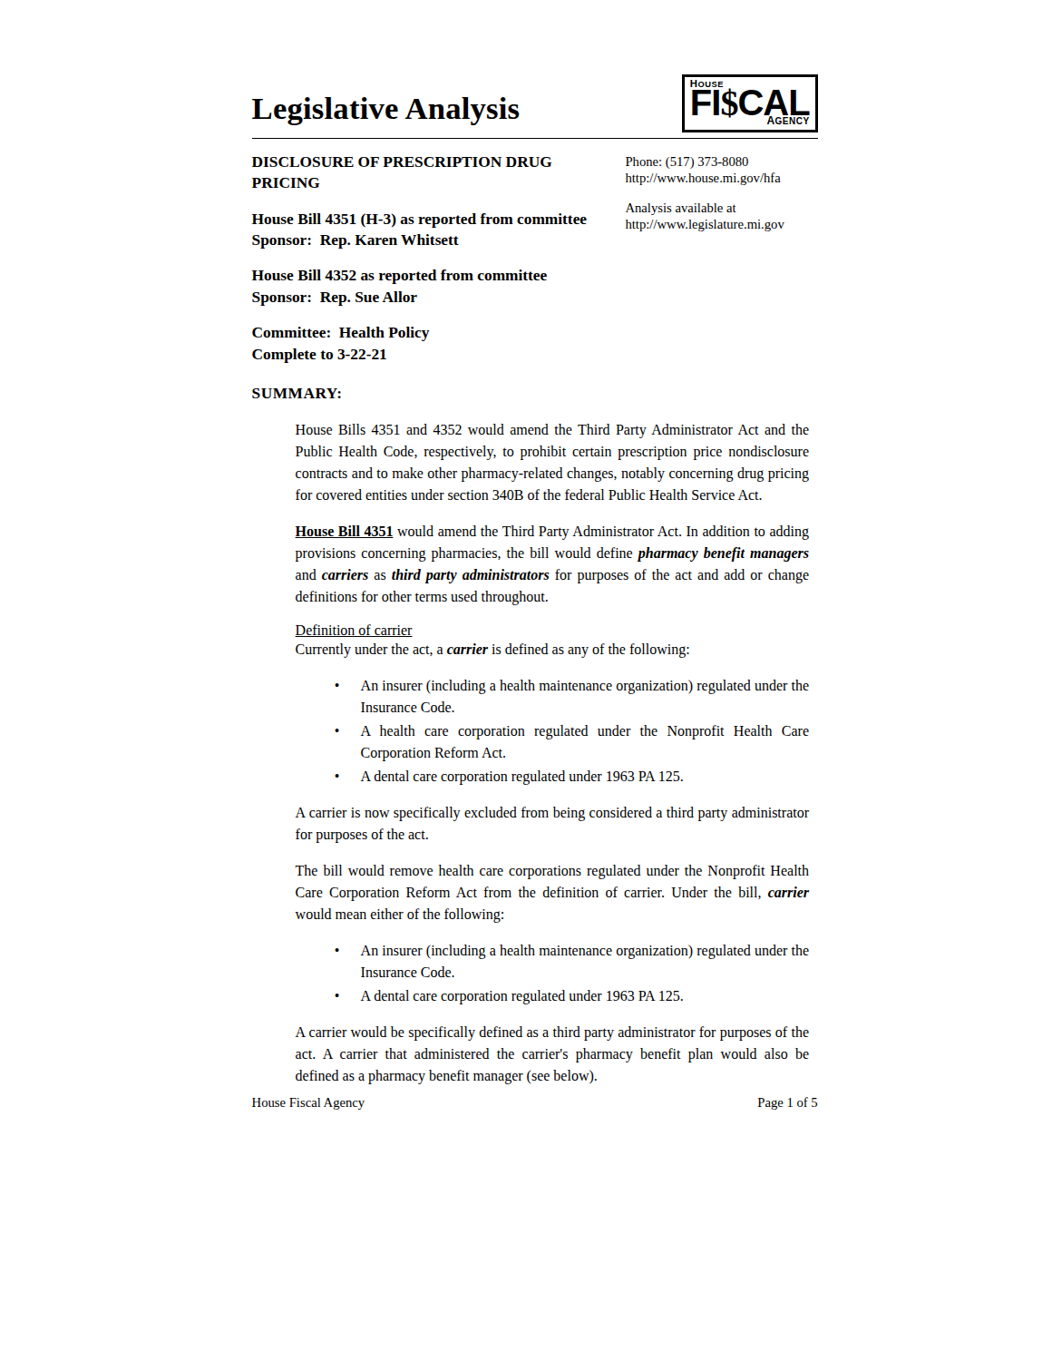Legislative Analysis
HOUSE
FI$CAL
AGENCY
DISCLOSURE OF PRESCRIPTION DRUG PRICING
House Bill 4351 (H-3) as reported from committee
Sponsor: Rep. Karen Whitsett
House Bill 4352 as reported from committee
Sponsor: Rep. Sue Allor
Committee: Health Policy
Complete to 3-22-21
Phone: (517) 373-8080
http://www.house.mi.gov/hfa
Analysis available at
http://www.legislature.mi.gov
SUMMARY:
House Bills 4351 and 4352 would amend the Third Party Administrator Act and the Public Health Code, respectively, to prohibit certain prescription price nondisclosure contracts and to make other pharmacy-related changes, notably concerning drug pricing for covered entities under section 340B of the federal Public Health Service Act.
House Bill 4351 would amend the Third Party Administrator Act. In addition to adding provisions concerning pharmacies, the bill would define pharmacy benefit managers and carriers as third party administrators for purposes of the act and add or change definitions for other terms used throughout.
Definition of carrier
Currently under the act, a carrier is defined as any of the following:
An insurer (including a health maintenance organization) regulated under the Insurance Code.
A health care corporation regulated under the Nonprofit Health Care Corporation Reform Act.
A dental care corporation regulated under 1963 PA 125.
A carrier is now specifically excluded from being considered a third party administrator for purposes of the act.
The bill would remove health care corporations regulated under the Nonprofit Health Care Corporation Reform Act from the definition of carrier. Under the bill, carrier would mean either of the following:
An insurer (including a health maintenance organization) regulated under the Insurance Code.
A dental care corporation regulated under 1963 PA 125.
A carrier would be specifically defined as a third party administrator for purposes of the act. A carrier that administered the carrier's pharmacy benefit plan would also be defined as a pharmacy benefit manager (see below).
House Fiscal Agency Page 1 of 5